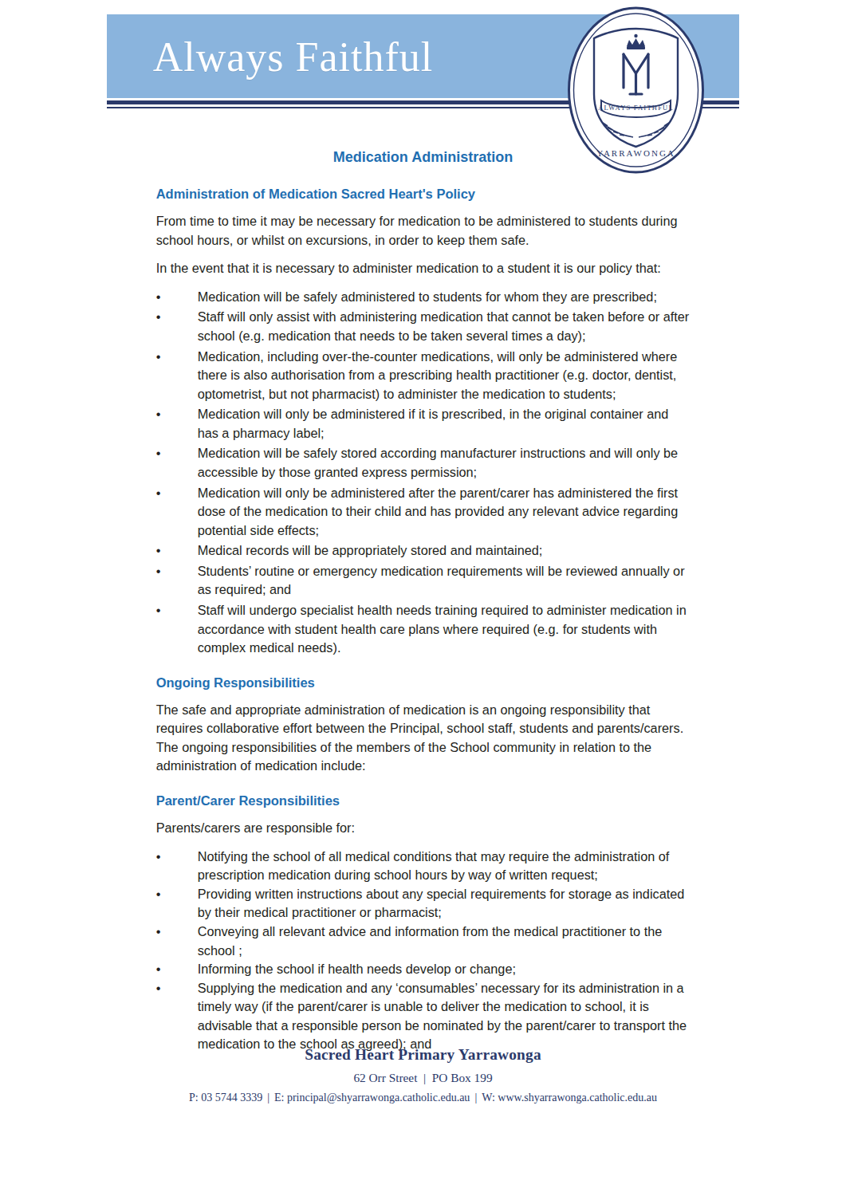Always Faithful
ALWAYS FAITHFUL YARRAWONGA
Medication Administration
Administration of Medication Sacred Heart's Policy
From time to time it may be necessary for medication to be administered to students during school hours, or whilst on excursions, in order to keep them safe.
In the event that it is necessary to administer medication to a student it is our policy that:
Medication will be safely administered to students for whom they are prescribed;
Staff will only assist with administering medication that cannot be taken before or after school (e.g. medication that needs to be taken several times a day);
Medication, including over-the-counter medications, will only be administered where there is also authorisation from a prescribing health practitioner (e.g. doctor, dentist, optometrist, but not pharmacist) to administer the medication to students;
Medication will only be administered if it is prescribed, in the original container and has a pharmacy label;
Medication will be safely stored according manufacturer instructions and will only be accessible by those granted express permission;
Medication will only be administered after the parent/carer has administered the first dose of the medication to their child and has provided any relevant advice regarding potential side effects;
Medical records will be appropriately stored and maintained;
Students’ routine or emergency medication requirements will be reviewed annually or as required; and
Staff will undergo specialist health needs training required to administer medication in accordance with student health care plans where required (e.g. for students with complex medical needs).
Ongoing Responsibilities
The safe and appropriate administration of medication is an ongoing responsibility that requires collaborative effort between the Principal, school staff, students and parents/carers. The ongoing responsibilities of the members of the School community in relation to the administration of medication include:
Parent/Carer Responsibilities
Parents/carers are responsible for:
Notifying the school of all medical conditions that may require the administration of prescription medication during school hours by way of written request;
Providing written instructions about any special requirements for storage as indicated by their medical practitioner or pharmacist;
Conveying all relevant advice and information from the medical practitioner to the school ;
Informing the school if health needs develop or change;
Supplying the medication and any ‘consumables’ necessary for its administration in a timely way (if the parent/carer is unable to deliver the medication to school, it is advisable that a responsible person be nominated by the parent/carer to transport the medication to the school as agreed); and
Sacred Heart Primary Yarrawonga
62 Orr Street | PO Box 199
P: 03 5744 3339|E: principal@shyarrawonga.catholic.edu.au|W: www.shyarrawonga.catholic.edu.au